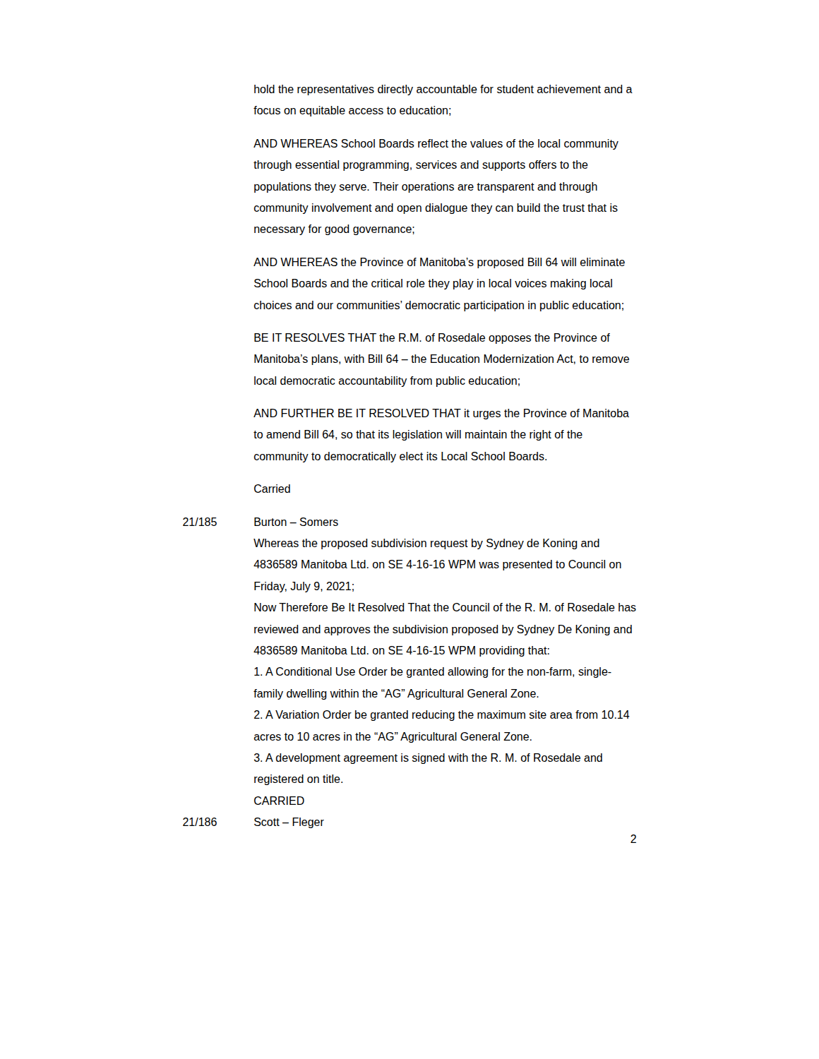hold the representatives directly accountable for student achievement and a focus on equitable access to education;
AND WHEREAS School Boards reflect the values of the local community through essential programming, services and supports offers to the populations they serve. Their operations are transparent and through community involvement and open dialogue they can build the trust that is necessary for good governance;
AND WHEREAS the Province of Manitoba’s proposed Bill 64 will eliminate School Boards and the critical role they play in local voices making local choices and our communities’ democratic participation in public education;
BE IT RESOLVES THAT the R.M. of Rosedale opposes the Province of Manitoba’s plans, with Bill 64 – the Education Modernization Act, to remove local democratic accountability from public education;
AND FURTHER BE IT RESOLVED THAT it urges the Province of Manitoba to amend Bill 64, so that its legislation will maintain the right of the community to democratically elect its Local School Boards.
Carried
21/185
Burton – Somers
Whereas the proposed subdivision request by Sydney de Koning and 4836589 Manitoba Ltd. on SE 4-16-16 WPM was presented to Council on Friday, July 9, 2021;
Now Therefore Be It Resolved That the Council of the R. M. of Rosedale has reviewed and approves the subdivision proposed by Sydney De Koning and 4836589 Manitoba Ltd. on SE 4-16-15 WPM providing that:
1. A Conditional Use Order be granted allowing for the non-farm, single-family dwelling within the “AG” Agricultural General Zone.
2. A Variation Order be granted reducing the maximum site area from 10.14 acres to 10 acres in the “AG” Agricultural General Zone.
3. A development agreement is signed with the R. M. of Rosedale and registered on title.
CARRIED
21/186
Scott – Fleger
2